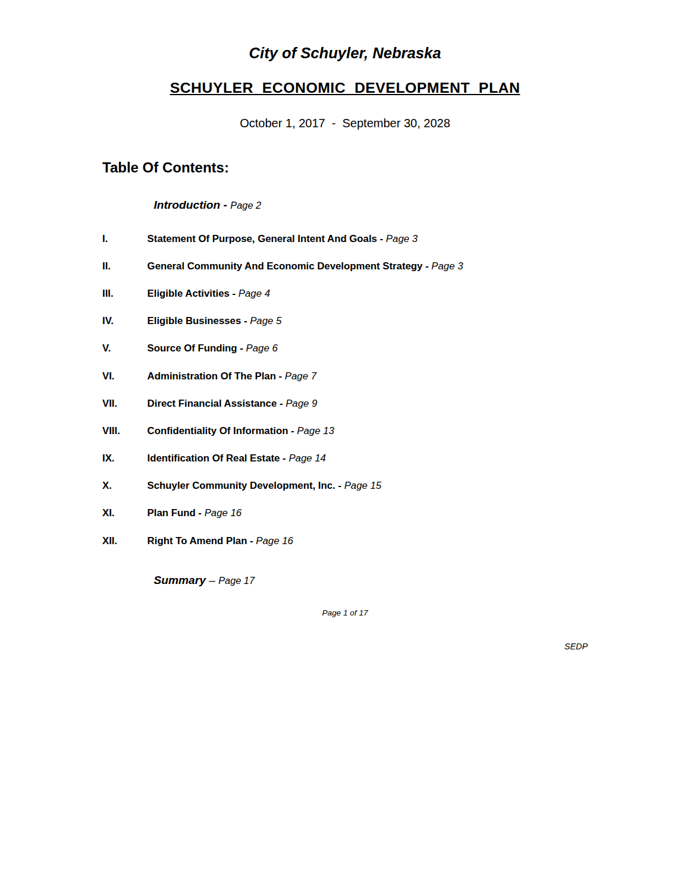City of Schuyler, Nebraska
SCHUYLER ECONOMIC DEVELOPMENT PLAN
October 1, 2017 - September 30, 2028
Table Of Contents:
Introduction - Page 2
| I. | Statement Of Purpose, General Intent And Goals - Page 3 |
| II. | General Community And Economic Development Strategy - Page 3 |
| III. | Eligible Activities - Page 4 |
| IV. | Eligible Businesses - Page 5 |
| V. | Source Of Funding - Page 6 |
| VI. | Administration Of The Plan - Page 7 |
| VII. | Direct Financial Assistance - Page 9 |
| VIII. | Confidentiality Of Information - Page 13 |
| IX. | Identification Of Real Estate - Page 14 |
| X. | Schuyler Community Development, Inc. - Page 15 |
| XI. | Plan Fund - Page 16 |
| XII. | Right To Amend Plan - Page 16 |
Summary – Page 17
Page 1 of 17
SEDP